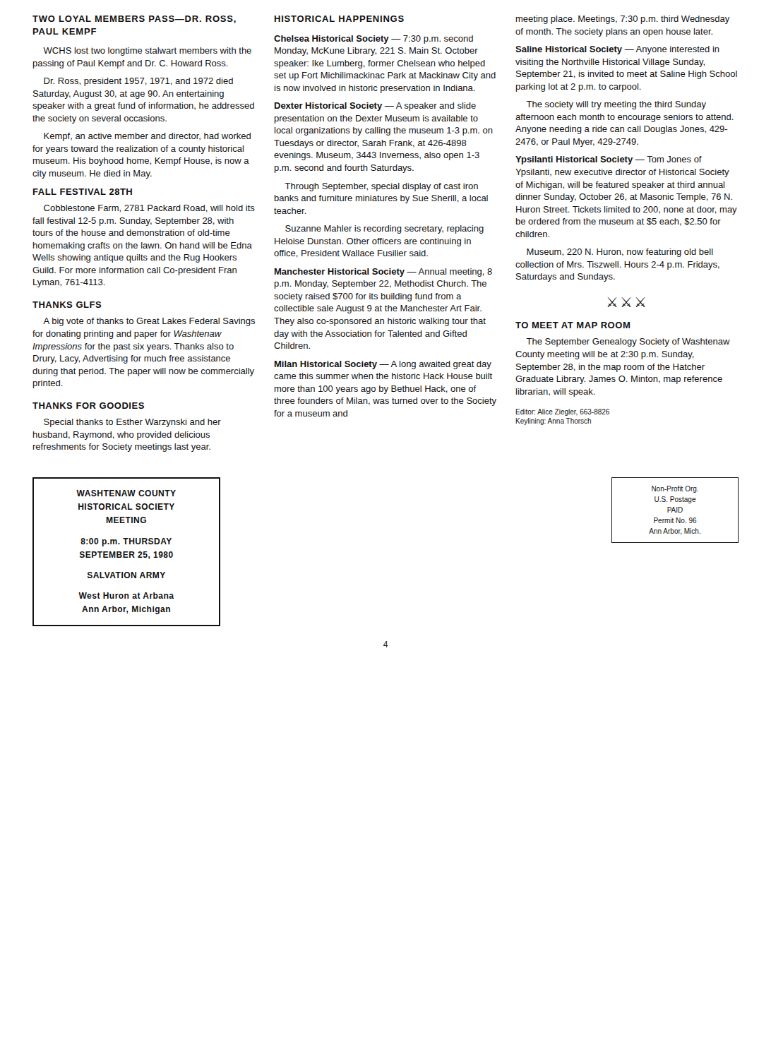Two Loyal Members Pass—Dr. Ross, Paul Kempf
WCHS lost two longtime stalwart members with the passing of Paul Kempf and Dr. C. Howard Ross.
Dr. Ross, president 1957, 1971, and 1972 died Saturday, August 30, at age 90. An entertaining speaker with a great fund of information, he addressed the society on several occasions.
Kempf, an active member and director, had worked for years toward the realization of a county historical museum. His boyhood home, Kempf House, is now a city museum. He died in May.
Fall Festival 28th
Cobblestone Farm, 2781 Packard Road, will hold its fall festival 12-5 p.m. Sunday, September 28, with tours of the house and demonstration of old-time homemaking crafts on the lawn. On hand will be Edna Wells showing antique quilts and the Rug Hookers Guild. For more information call Co-president Fran Lyman, 761-4113.
Thanks GLFS
A big vote of thanks to Great Lakes Federal Savings for donating printing and paper for Washtenaw Impressions for the past six years. Thanks also to Drury, Lacy, Advertising for much free assistance during that period. The paper will now be commercially printed.
Thanks for Goodies
Special thanks to Esther Warzynski and her husband, Raymond, who provided delicious refreshments for Society meetings last year.
Historical Happenings
Chelsea Historical Society — 7:30 p.m. second Monday, McKune Library, 221 S. Main St. October speaker: Ike Lumberg, former Chelsean who helped set up Fort Michilimackinac Park at Mackinaw City and is now involved in historic preservation in Indiana.
Dexter Historical Society — A speaker and slide presentation on the Dexter Museum is available to local organizations by calling the museum 1-3 p.m. on Tuesdays or director, Sarah Frank, at 426-4898 evenings. Museum, 3443 Inverness, also open 1-3 p.m. second and fourth Saturdays.
Through September, special display of cast iron banks and furniture miniatures by Sue Sherill, a local teacher.
Suzanne Mahler is recording secretary, replacing Heloise Dunstan. Other officers are continuing in office, President Wallace Fusilier said.
Manchester Historical Society — Annual meeting, 8 p.m. Monday, September 22, Methodist Church. The society raised $700 for its building fund from a collectible sale August 9 at the Manchester Art Fair. They also co-sponsored an historic walking tour that day with the Association for Talented and Gifted Children.
Milan Historical Society — A long awaited great day came this summer when the historic Hack House built more than 100 years ago by Bethuel Hack, one of three founders of Milan, was turned over to the Society for a museum and
meeting place. Meetings, 7:30 p.m. third Wednesday of month. The society plans an open house later.
Saline Historical Society — Anyone interested in visiting the Northville Historical Village Sunday, September 21, is invited to meet at Saline High School parking lot at 2 p.m. to carpool.
The society will try meeting the third Sunday afternoon each month to encourage seniors to attend. Anyone needing a ride can call Douglas Jones, 429-2476, or Paul Myer, 429-2749.
Ypsilanti Historical Society — Tom Jones of Ypsilanti, new executive director of Historical Society of Michigan, will be featured speaker at third annual dinner Sunday, October 26, at Masonic Temple, 76 N. Huron Street. Tickets limited to 200, none at door, may be ordered from the museum at $5 each, $2.50 for children.
Museum, 220 N. Huron, now featuring old bell collection of Mrs. Tiszwell. Hours 2-4 p.m. Fridays, Saturdays and Sundays.
⚔⚔⚔
To Meet at Map Room
The September Genealogy Society of Washtenaw County meeting will be at 2:30 p.m. Sunday, September 28, in the map room of the Hatcher Graduate Library. James O. Minton, map reference librarian, will speak.
Editor: Alice Ziegler, 663-8826
Keylining: Anna Thorsch
WASHTENAW COUNTY
HISTORICAL SOCIETY
MEETING
8:00 p.m. THURSDAY
SEPTEMBER 25, 1980
SALVATION ARMY
West Huron at Arbana
Ann Arbor, Michigan
Non-Profit Org.
U.S. Postage
PAID
Permit No. 96
Ann Arbor, Mich.
4